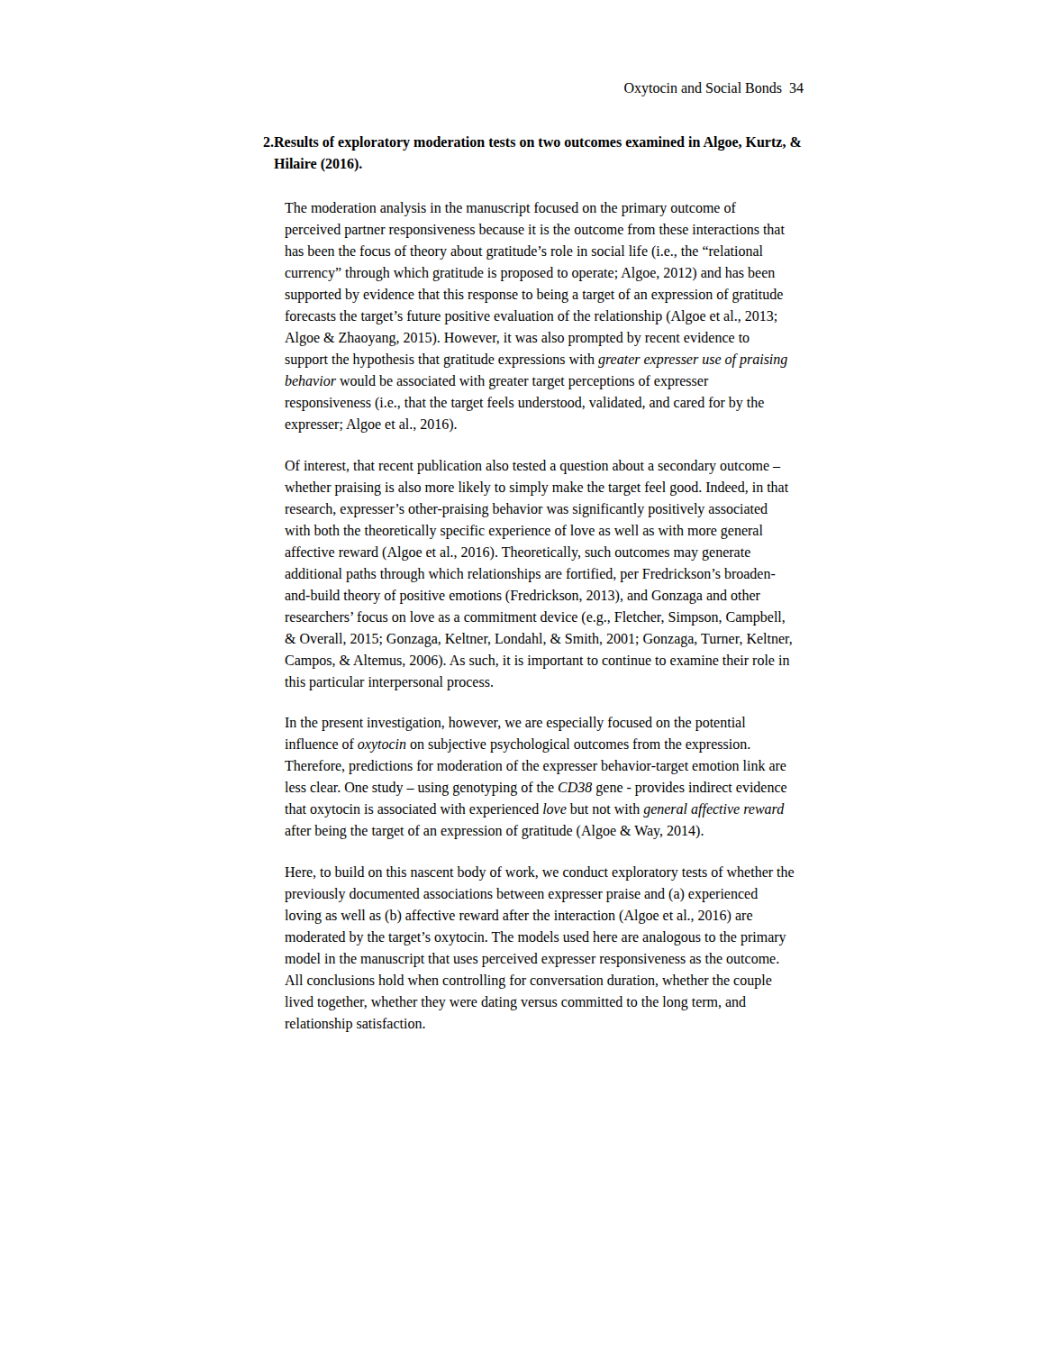Oxytocin and Social Bonds 34
2. Results of exploratory moderation tests on two outcomes examined in Algoe, Kurtz, & Hilaire (2016).
The moderation analysis in the manuscript focused on the primary outcome of perceived partner responsiveness because it is the outcome from these interactions that has been the focus of theory about gratitude’s role in social life (i.e., the “relational currency” through which gratitude is proposed to operate; Algoe, 2012) and has been supported by evidence that this response to being a target of an expression of gratitude forecasts the target’s future positive evaluation of the relationship (Algoe et al., 2013; Algoe & Zhaoyang, 2015). However, it was also prompted by recent evidence to support the hypothesis that gratitude expressions with greater expresser use of praising behavior would be associated with greater target perceptions of expresser responsiveness (i.e., that the target feels understood, validated, and cared for by the expresser; Algoe et al., 2016).
Of interest, that recent publication also tested a question about a secondary outcome – whether praising is also more likely to simply make the target feel good. Indeed, in that research, expresser’s other-praising behavior was significantly positively associated with both the theoretically specific experience of love as well as with more general affective reward (Algoe et al., 2016). Theoretically, such outcomes may generate additional paths through which relationships are fortified, per Fredrickson’s broaden-and-build theory of positive emotions (Fredrickson, 2013), and Gonzaga and other researchers’ focus on love as a commitment device (e.g., Fletcher, Simpson, Campbell, & Overall, 2015; Gonzaga, Keltner, Londahl, & Smith, 2001; Gonzaga, Turner, Keltner, Campos, & Altemus, 2006). As such, it is important to continue to examine their role in this particular interpersonal process.
In the present investigation, however, we are especially focused on the potential influence of oxytocin on subjective psychological outcomes from the expression. Therefore, predictions for moderation of the expresser behavior-target emotion link are less clear. One study – using genotyping of the CD38 gene - provides indirect evidence that oxytocin is associated with experienced love but not with general affective reward after being the target of an expression of gratitude (Algoe & Way, 2014).
Here, to build on this nascent body of work, we conduct exploratory tests of whether the previously documented associations between expresser praise and (a) experienced loving as well as (b) affective reward after the interaction (Algoe et al., 2016) are moderated by the target’s oxytocin. The models used here are analogous to the primary model in the manuscript that uses perceived expresser responsiveness as the outcome. All conclusions hold when controlling for conversation duration, whether the couple lived together, whether they were dating versus committed to the long term, and relationship satisfaction.